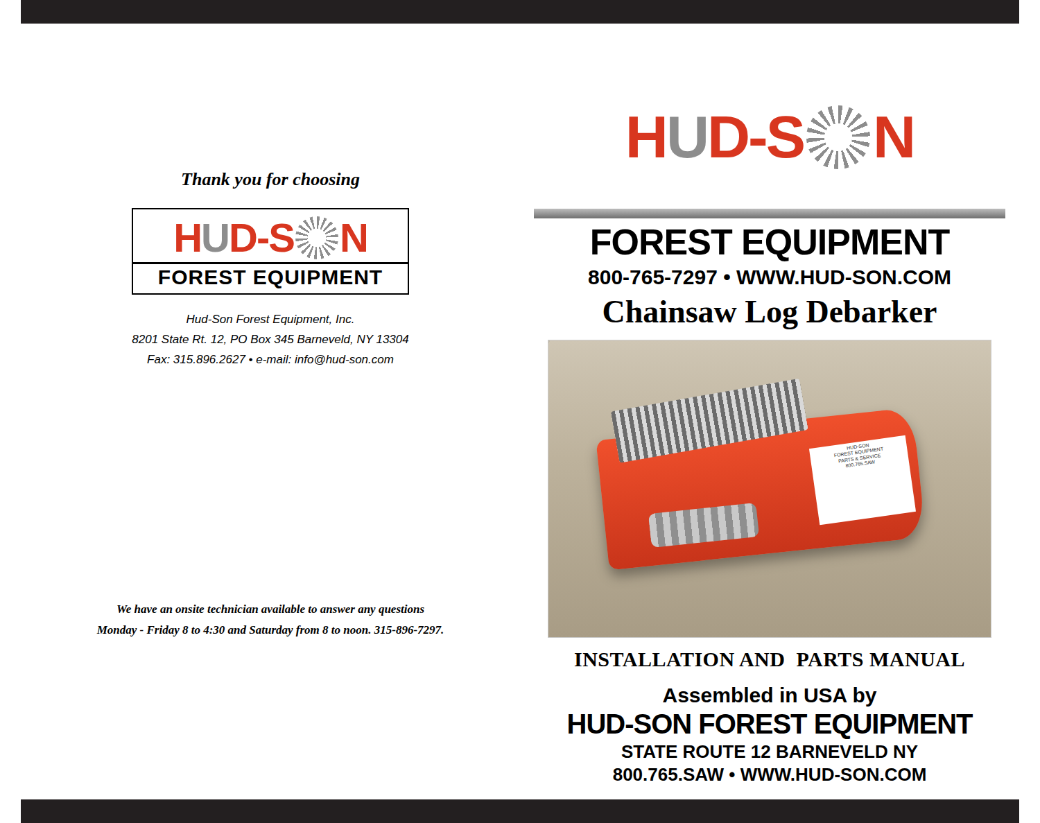Thank you for choosing
HUD-S N
FOREST EQUIPMENT
Hud-Son Forest Equipment, Inc.
8201 State Rt. 12, PO Box 345 Barneveld, NY 13304
Fax: 315.896.2627 • e-mail: info@hud-son.com
We have an onsite technician available to answer any questions
Monday - Friday 8 to 4:30 and Saturday from 8 to noon. 315-896-7297.
HUD-S N
FOREST EQUIPMENT
800-765-7297 • WWW.HUD-SON.COM
Chainsaw Log Debarker
HUD-SON
FOREST EQUIPMENT
PARTS & SERVICE
800.765.SAW
INSTALLATION AND PARTS MANUAL
Assembled in USA by
HUD-SON FOREST EQUIPMENT
STATE ROUTE 12 BARNEVELD NY
800.765.SAW • WWW.HUD-SON.COM